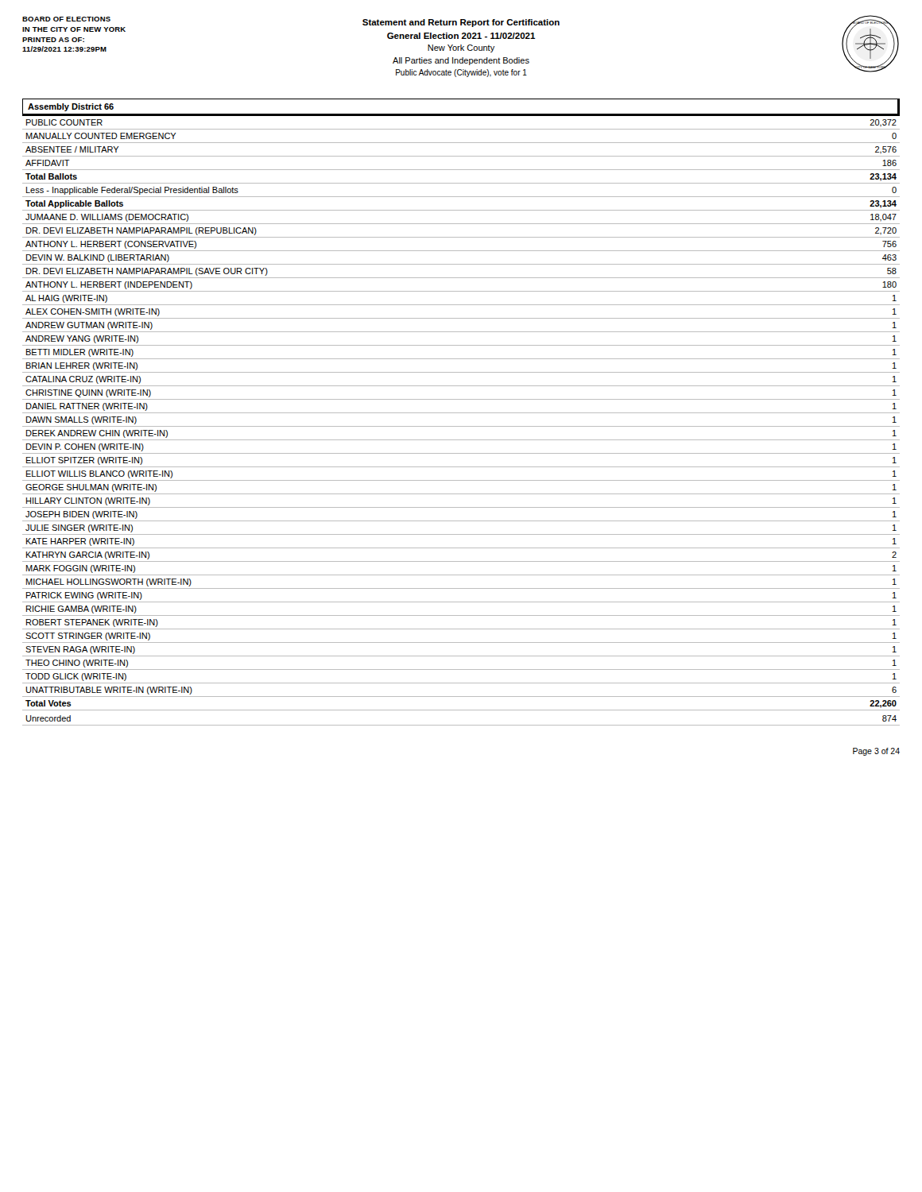BOARD OF ELECTIONS
IN THE CITY OF NEW YORK
PRINTED AS OF:
11/29/2021 12:39:29PM
BOARD OF ELECTIONS CITY OF NEW YORK
Statement and Return Report for Certification
General Election 2021 - 11/02/2021
New York County
All Parties and Independent Bodies
Public Advocate (Citywide), vote for 1
Assembly District 66
| PUBLIC COUNTER | 20,372 |
| MANUALLY COUNTED EMERGENCY | 0 |
| ABSENTEE / MILITARY | 2,576 |
| AFFIDAVIT | 186 |
| Total Ballots | 23,134 |
| Less - Inapplicable Federal/Special Presidential Ballots | 0 |
| Total Applicable Ballots | 23,134 |
| JUMAANE D. WILLIAMS (DEMOCRATIC) | 18,047 |
| DR. DEVI ELIZABETH NAMPIAPARAMPIL (REPUBLICAN) | 2,720 |
| ANTHONY L. HERBERT (CONSERVATIVE) | 756 |
| DEVIN W. BALKIND (LIBERTARIAN) | 463 |
| DR. DEVI ELIZABETH NAMPIAPARAMPIL (SAVE OUR CITY) | 58 |
| ANTHONY L. HERBERT (INDEPENDENT) | 180 |
| AL HAIG (WRITE-IN) | 1 |
| ALEX COHEN-SMITH (WRITE-IN) | 1 |
| ANDREW GUTMAN (WRITE-IN) | 1 |
| ANDREW YANG (WRITE-IN) | 1 |
| BETTI MIDLER (WRITE-IN) | 1 |
| BRIAN LEHRER (WRITE-IN) | 1 |
| CATALINA CRUZ (WRITE-IN) | 1 |
| CHRISTINE QUINN (WRITE-IN) | 1 |
| DANIEL RATTNER (WRITE-IN) | 1 |
| DAWN SMALLS (WRITE-IN) | 1 |
| DEREK ANDREW CHIN (WRITE-IN) | 1 |
| DEVIN P. COHEN (WRITE-IN) | 1 |
| ELLIOT SPITZER (WRITE-IN) | 1 |
| ELLIOT WILLIS BLANCO (WRITE-IN) | 1 |
| GEORGE SHULMAN (WRITE-IN) | 1 |
| HILLARY CLINTON (WRITE-IN) | 1 |
| JOSEPH BIDEN (WRITE-IN) | 1 |
| JULIE SINGER (WRITE-IN) | 1 |
| KATE HARPER (WRITE-IN) | 1 |
| KATHRYN GARCIA (WRITE-IN) | 2 |
| MARK FOGGIN (WRITE-IN) | 1 |
| MICHAEL HOLLINGSWORTH (WRITE-IN) | 1 |
| PATRICK EWING (WRITE-IN) | 1 |
| RICHIE GAMBA (WRITE-IN) | 1 |
| ROBERT STEPANEK (WRITE-IN) | 1 |
| SCOTT STRINGER (WRITE-IN) | 1 |
| STEVEN RAGA (WRITE-IN) | 1 |
| THEO CHINO (WRITE-IN) | 1 |
| TODD GLICK (WRITE-IN) | 1 |
| UNATTRIBUTABLE WRITE-IN (WRITE-IN) | 6 |
| Total Votes | 22,260 |
| Unrecorded | 874 |
Page 3 of 24